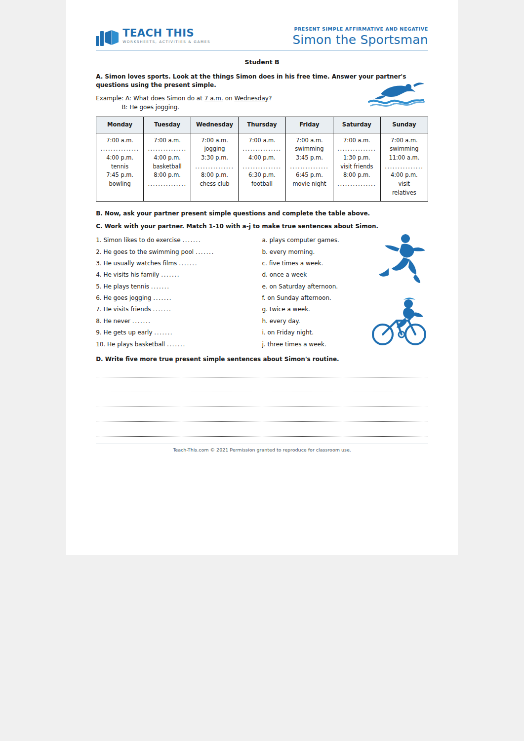TEACH THIS
WORKSHEETS, ACTIVITIES & GAMES
Present Simple Affirmative and Negative
Simon the Sportsman
Student B
A. Simon loves sports. Look at the things Simon does in his free time. Answer your partner's questions using the present simple.
Example: A: What does Simon do at 7 a.m. on Wednesday?
B: He goes jogging.
| Monday | Tuesday | Wednesday | Thursday | Friday | Saturday | Sunday |
| --- | --- | --- | --- | --- | --- | --- |
| 7:00 a.m. ............... 4:00 p.m. tennis 7:45 p.m. bowling | 7:00 a.m. ............... 4:00 p.m. basketball 8:00 p.m. ............... | 7:00 a.m. jogging 3:30 p.m. ............... 8:00 p.m. chess club | 7:00 a.m. ............... 4:00 p.m. ............... 6:30 p.m. football | 7:00 a.m. swimming 3:45 p.m. ............... 6:45 p.m. movie night | 7:00 a.m. ............... 1:30 p.m. visit friends 8:00 p.m. ............... | 7:00 a.m. swimming 11:00 a.m. ............... 4:00 p.m. visit relatives |
B. Now, ask your partner present simple questions and complete the table above.
C. Work with your partner. Match 1-10 with a-j to make true sentences about Simon.
1. Simon likes to do exercise .......
2. He goes to the swimming pool .......
3. He usually watches films .......
4. He visits his family .......
5. He plays tennis .......
6. He goes jogging .......
7. He visits friends .......
8. He never .......
9. He gets up early .......
10. He plays basketball .......
a. plays computer games.
b. every morning.
c. five times a week.
d. once a week
e. on Saturday afternoon.
f. on Sunday afternoon.
g. twice a week.
h. every day.
i. on Friday night.
j. three times a week.
D. Write five more true present simple sentences about Simon's routine.
Teach-This.com © 2021 Permission granted to reproduce for classroom use.